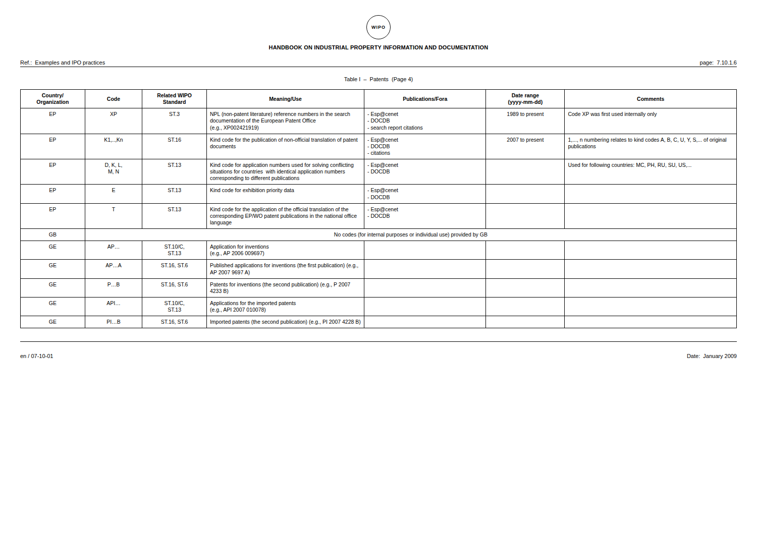WIPO
HANDBOOK ON INDUSTRIAL PROPERTY INFORMATION AND DOCUMENTATION
Ref.: Examples and IPO practices page: 7.10.1.6
Table I – Patents (Page 4)
| Country/ Organization | Code | Related WIPO Standard | Meaning/Use | Publications/Fora | Date range (yyyy-mm-dd) | Comments |
| --- | --- | --- | --- | --- | --- | --- |
| EP | XP | ST.3 | NPL (non-patent literature) reference numbers in the search documentation of the European Patent Office (e.g., XP002421919) | - Esp@cenet - DOCDB - search report citations | 1989 to present | Code XP was first used internally only |
| EP | K1,..,Kn | ST.16 | Kind code for the publication of non-official translation of patent documents | - Esp@cenet - DOCDB - citations | 2007 to present | 1,..., n numbering relates to kind codes A, B, C, U, Y, S,... of original publications |
| EP | D, K, L, M, N | ST.13 | Kind code for application numbers used for solving conflicting situations for countries with identical application numbers corresponding to different publications | - Esp@cenet - DOCDB | | Used for following countries: MC, PH, RU, SU, US,... |
| EP | E | ST.13 | Kind code for exhibition priority data | - Esp@cenet - DOCDB | | |
| EP | T | ST.13 | Kind code for the application of the official translation of the corresponding EP/WO patent publications in the national office language | - Esp@cenet - DOCDB | | |
| GB | No codes (for internal purposes or individual use) provided by GB |
| GE | AP… | ST.10/C, ST.13 | Application for inventions (e.g., AP 2006 009697) | | | |
| GE | AP…A | ST.16, ST.6 | Published applications for inventions (the first publication) (e.g., AP 2007 9697 A) | | | |
| GE | P…B | ST.16, ST.6 | Patents for inventions (the second publication) (e.g., P 2007 4233 B) | | | |
| GE | API… | ST.10/C, ST.13 | Applications for the imported patents (e.g., API 2007 010078) | | | |
| GE | PI…B | ST.16, ST.6 | Imported patents (the second publication) (e.g., PI 2007 4228 B) | | | |
en / 07-10-01 Date: January 2009